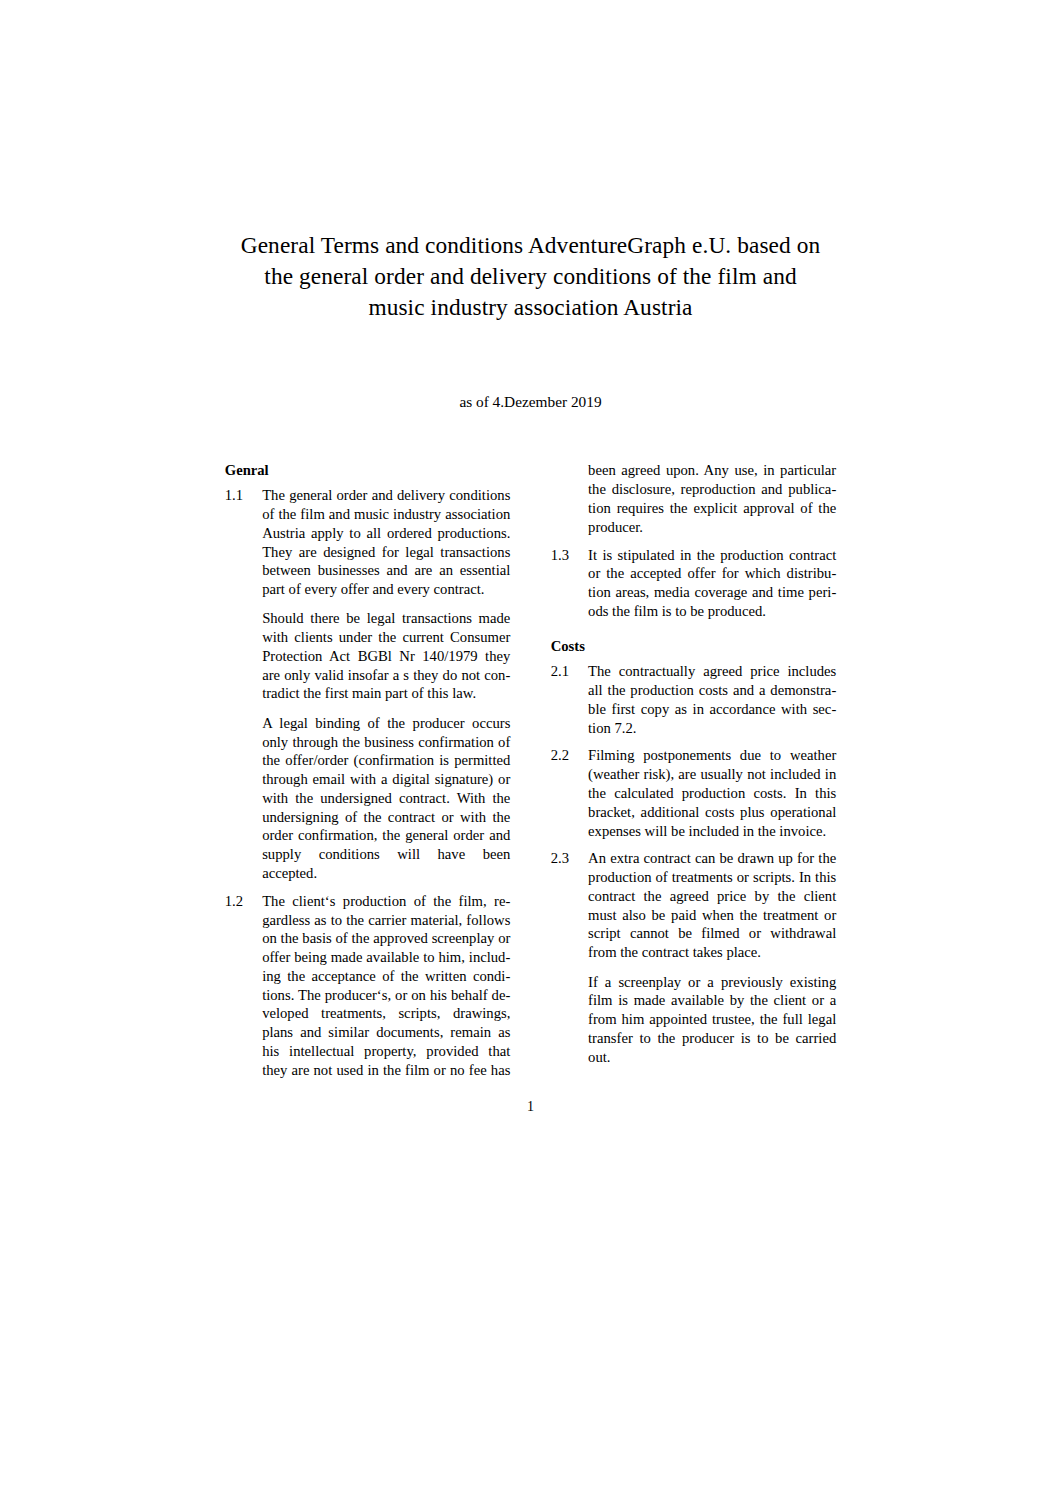General Terms and conditions AdventureGraph e.U. based on the general order and delivery conditions of the film and music industry association Austria
as of 4.Dezember 2019
Genral
1.1
The general order and delivery conditions of the film and music industry association Austria apply to all ordered productions. They are designed for legal transactions between businesses and are an essential part of every offer and every contract.
Should there be legal transactions made with clients under the current Consumer Protection Act BGBl Nr 140/1979 they are only valid insofar a s they do not contradict the first main part of this law.
A legal binding of the producer occurs only through the business confirmation of the offer/order (confirmation is permitted through email with a digital signature) or with the undersigned contract. With the undersigning of the contract or with the order confirmation, the general order and supply conditions will have been accepted.
1.2
The client‘s production of the film, regardless as to the carrier material, follows on the basis of the approved screenplay or offer being made available to him, including the acceptance of the written conditions. The producer‘s, or on his behalf developed treatments, scripts, drawings, plans and similar documents, remain as his intellectual property, provided that they are not used in the film or no fee has been agreed upon. Any use, in particular the disclosure, reproduction and publication requires the explicit approval of the producer.
1.3
It is stipulated in the production contract or the accepted offer for which distribution areas, media coverage and time periods the film is to be produced.
Costs
2.1
The contractually agreed price includes all the production costs and a demonstrable first copy as in accordance with section 7.2.
2.2
Filming postponements due to weather (weather risk), are usually not included in the calculated production costs. In this bracket, additional costs plus operational expenses will be included in the invoice.
2.3
An extra contract can be drawn up for the production of treatments or scripts. In this contract the agreed price by the client must also be paid when the treatment or script cannot be filmed or withdrawal from the contract takes place.
If a screenplay or a previously existing film is made available by the client or a from him appointed trustee, the full legal transfer to the producer is to be carried out.
1